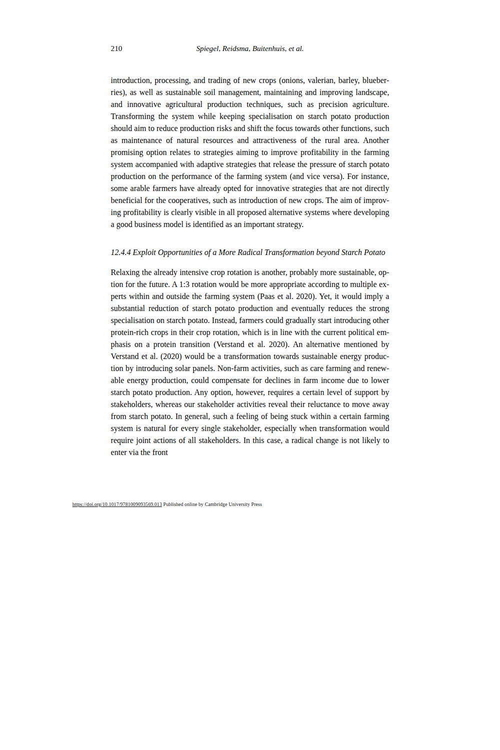210
Spiegel, Reidsma, Buitenhuis, et al.
introduction, processing, and trading of new crops (onions, valerian, barley, blueberries), as well as sustainable soil management, maintaining and improving landscape, and innovative agricultural production techniques, such as precision agriculture. Transforming the system while keeping specialisation on starch potato production should aim to reduce production risks and shift the focus towards other functions, such as maintenance of natural resources and attractiveness of the rural area. Another promising option relates to strategies aiming to improve profitability in the farming system accompanied with adaptive strategies that release the pressure of starch potato production on the performance of the farming system (and vice versa). For instance, some arable farmers have already opted for innovative strategies that are not directly beneficial for the cooperatives, such as introduction of new crops. The aim of improving profitability is clearly visible in all proposed alternative systems where developing a good business model is identified as an important strategy.
12.4.4 Exploit Opportunities of a More Radical Transformation beyond Starch Potato
Relaxing the already intensive crop rotation is another, probably more sustainable, option for the future. A 1:3 rotation would be more appropriate according to multiple experts within and outside the farming system (Paas et al. 2020). Yet, it would imply a substantial reduction of starch potato production and eventually reduces the strong specialisation on starch potato. Instead, farmers could gradually start introducing other protein-rich crops in their crop rotation, which is in line with the current political emphasis on a protein transition (Verstand et al. 2020). An alternative mentioned by Verstand et al. (2020) would be a transformation towards sustainable energy production by introducing solar panels. Non-farm activities, such as care farming and renewable energy production, could compensate for declines in farm income due to lower starch potato production. Any option, however, requires a certain level of support by stakeholders, whereas our stakeholder activities reveal their reluctance to move away from starch potato. In general, such a feeling of being stuck within a certain farming system is natural for every single stakeholder, especially when transformation would require joint actions of all stakeholders. In this case, a radical change is not likely to enter via the front
https://doi.org/10.1017/9781009093569.013 Published online by Cambridge University Press